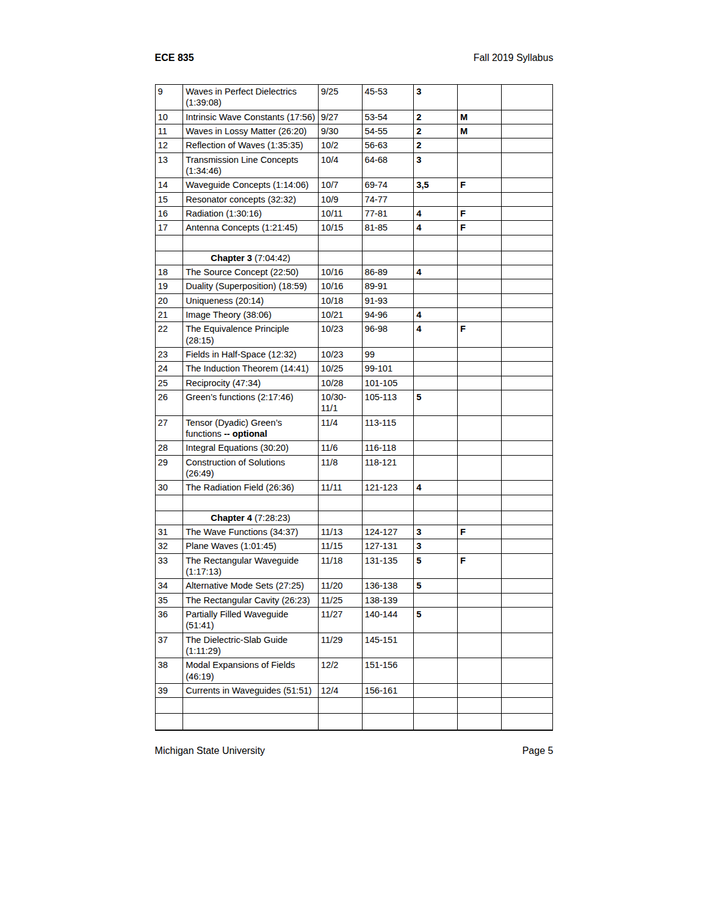ECE 835
Fall 2019 Syllabus
| 9 | Waves in Perfect Dielectrics (1:39:08) | 9/25 | 45-53 | 3 | | |
| 10 | Intrinsic Wave Constants (17:56) | 9/27 | 53-54 | 2 | M | |
| 11 | Waves in Lossy Matter (26:20) | 9/30 | 54-55 | 2 | M | |
| 12 | Reflection of Waves (1:35:35) | 10/2 | 56-63 | 2 | | |
| 13 | Transmission Line Concepts (1:34:46) | 10/4 | 64-68 | 3 | | |
| 14 | Waveguide Concepts (1:14:06) | 10/7 | 69-74 | 3,5 | F | |
| 15 | Resonator concepts (32:32) | 10/9 | 74-77 | | | |
| 16 | Radiation (1:30:16) | 10/11 | 77-81 | 4 | F | |
| 17 | Antenna Concepts (1:21:45) | 10/15 | 81-85 | 4 | F | |
| | Chapter 3 (7:04:42) | | | | | |
| 18 | The Source Concept (22:50) | 10/16 | 86-89 | 4 | | |
| 19 | Duality (Superposition) (18:59) | 10/16 | 89-91 | | | |
| 20 | Uniqueness (20:14) | 10/18 | 91-93 | | | |
| 21 | Image Theory (38:06) | 10/21 | 94-96 | 4 | | |
| 22 | The Equivalence Principle (28:15) | 10/23 | 96-98 | 4 | F | |
| 23 | Fields in Half-Space (12:32) | 10/23 | 99 | | | |
| 24 | The Induction Theorem (14:41) | 10/25 | 99-101 | | | |
| 25 | Reciprocity (47:34) | 10/28 | 101-105 | | | |
| 26 | Green’s functions (2:17:46) | 10/30-11/1 | 105-113 | 5 | | |
| 27 | Tensor (Dyadic) Green’s functions -- optional | 11/4 | 113-115 | | | |
| 28 | Integral Equations (30:20) | 11/6 | 116-118 | | | |
| 29 | Construction of Solutions (26:49) | 11/8 | 118-121 | | | |
| 30 | The Radiation Field (26:36) | 11/11 | 121-123 | 4 | | |
| | Chapter 4 (7:28:23) | | | | | |
| 31 | The Wave Functions (34:37) | 11/13 | 124-127 | 3 | F | |
| 32 | Plane Waves (1:01:45) | 11/15 | 127-131 | 3 | | |
| 33 | The Rectangular Waveguide (1:17:13) | 11/18 | 131-135 | 5 | F | |
| 34 | Alternative Mode Sets (27:25) | 11/20 | 136-138 | 5 | | |
| 35 | The Rectangular Cavity (26:23) | 11/25 | 138-139 | | | |
| 36 | Partially Filled Waveguide (51:41) | 11/27 | 140-144 | 5 | | |
| 37 | The Dielectric-Slab Guide (1:11:29) | 11/29 | 145-151 | | | |
| 38 | Modal Expansions of Fields (46:19) | 12/2 | 151-156 | | | |
| 39 | Currents in Waveguides (51:51) | 12/4 | 156-161 | | | |
Michigan State University
Page 5